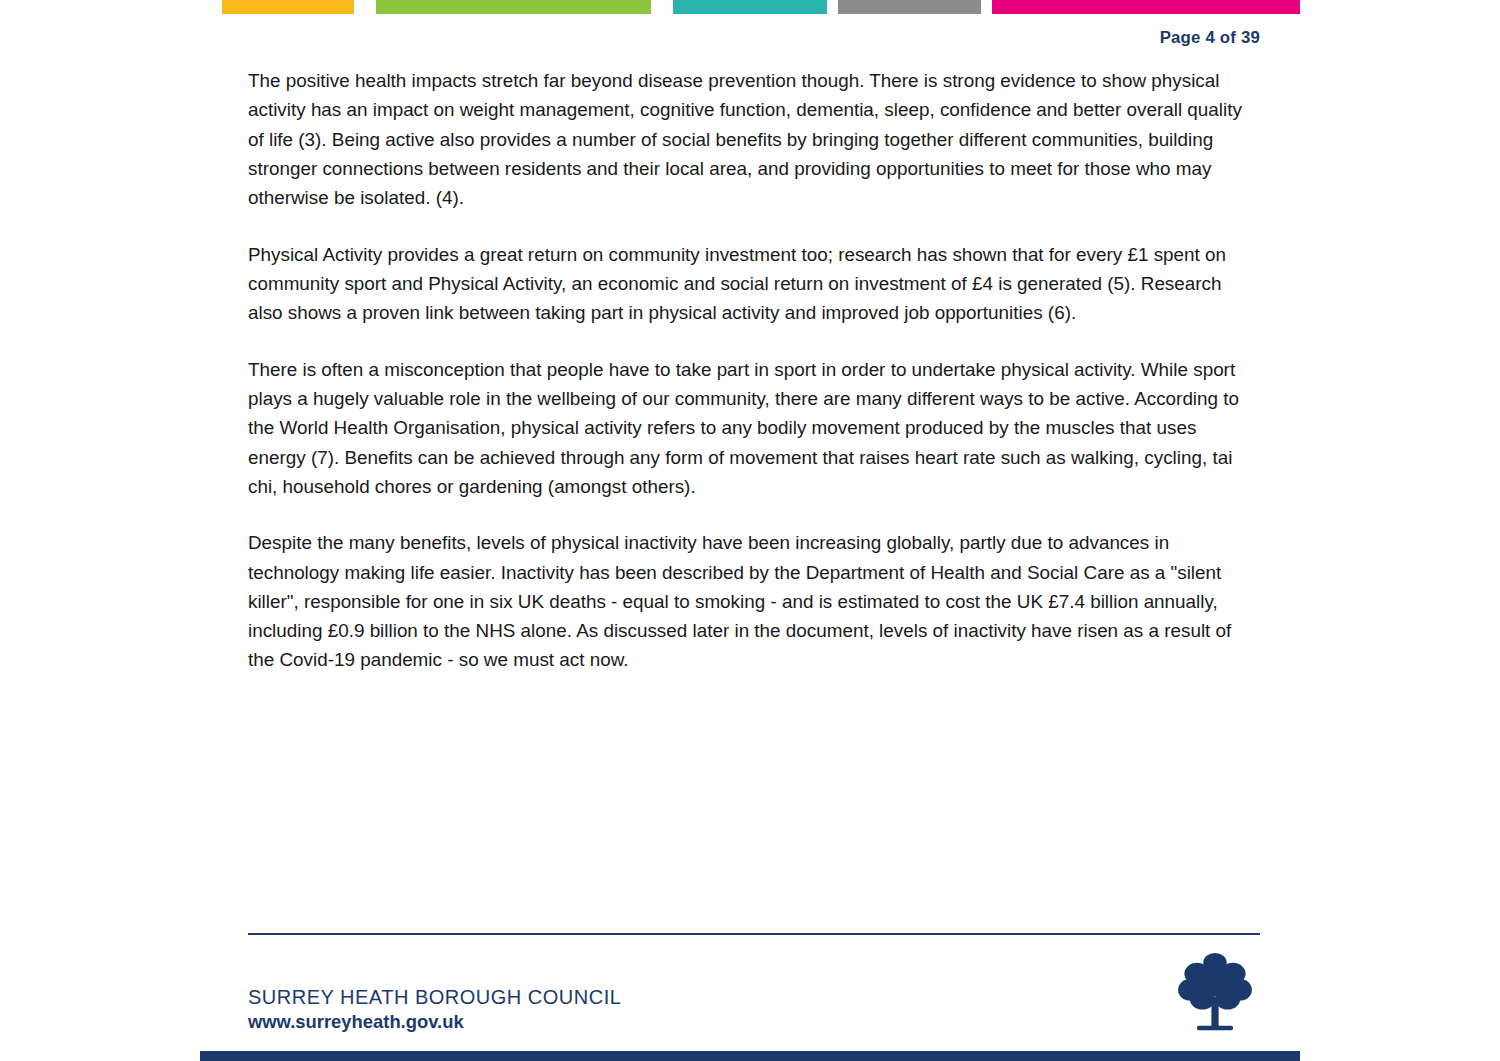Page 4 of 39
The positive health impacts stretch far beyond disease prevention though. There is strong evidence to show physical activity has an impact on weight management, cognitive function, dementia, sleep, confidence and better overall quality of life (3). Being active also provides a number of social benefits by bringing together different communities, building stronger connections between residents and their local area, and providing opportunities to meet for those who may otherwise be isolated. (4).
Physical Activity provides a great return on community investment too; research has shown that for every £1 spent on community sport and Physical Activity, an economic and social return on investment of £4 is generated (5). Research also shows a proven link between taking part in physical activity and improved job opportunities (6).
There is often a misconception that people have to take part in sport in order to undertake physical activity. While sport plays a hugely valuable role in the wellbeing of our community, there are many different ways to be active. According to the World Health Organisation, physical activity refers to any bodily movement produced by the muscles that uses energy (7). Benefits can be achieved through any form of movement that raises heart rate such as walking, cycling, tai chi, household chores or gardening (amongst others).
Despite the many benefits, levels of physical inactivity have been increasing globally, partly due to advances in technology making life easier. Inactivity has been described by the Department of Health and Social Care as a "silent killer", responsible for one in six UK deaths - equal to smoking - and is estimated to cost the UK £7.4 billion annually, including £0.9 billion to the NHS alone. As discussed later in the document, levels of inactivity have risen as a result of the Covid-19 pandemic - so we must act now.
Surrey Heath Borough Council
www.surreyheath.gov.uk